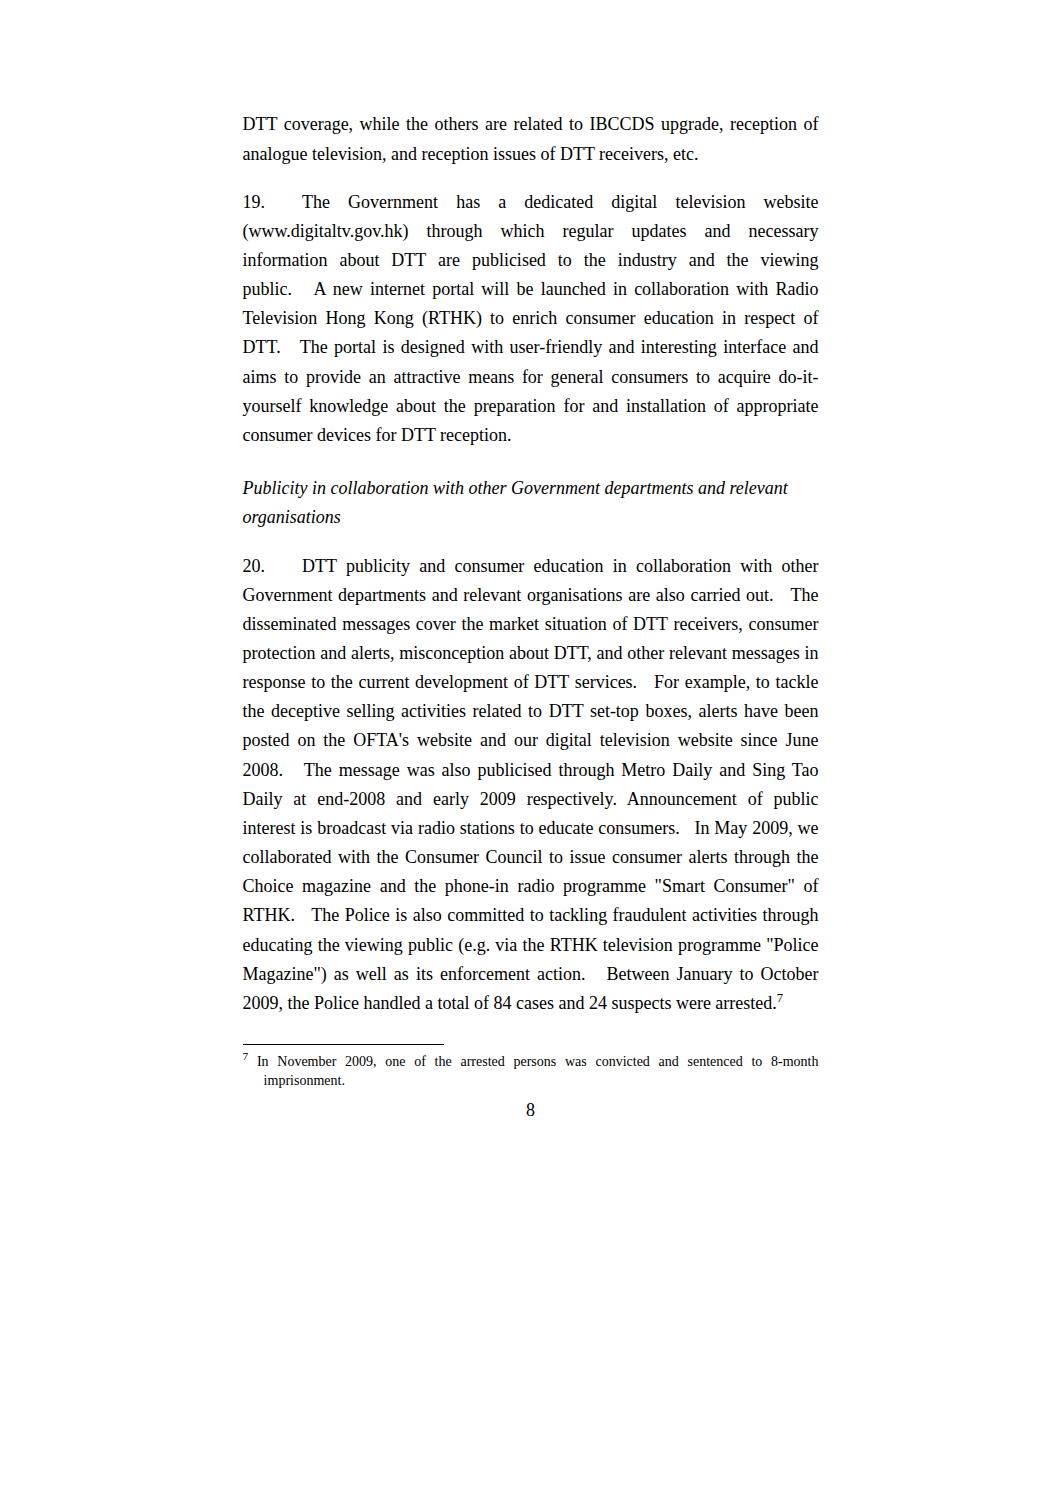DTT coverage, while the others are related to IBCCDS upgrade, reception of analogue television, and reception issues of DTT receivers, etc.
19. The Government has a dedicated digital television website (www.digitaltv.gov.hk) through which regular updates and necessary information about DTT are publicised to the industry and the viewing public. A new internet portal will be launched in collaboration with Radio Television Hong Kong (RTHK) to enrich consumer education in respect of DTT. The portal is designed with user-friendly and interesting interface and aims to provide an attractive means for general consumers to acquire do-it-yourself knowledge about the preparation for and installation of appropriate consumer devices for DTT reception.
Publicity in collaboration with other Government departments and relevant organisations
20. DTT publicity and consumer education in collaboration with other Government departments and relevant organisations are also carried out. The disseminated messages cover the market situation of DTT receivers, consumer protection and alerts, misconception about DTT, and other relevant messages in response to the current development of DTT services. For example, to tackle the deceptive selling activities related to DTT set-top boxes, alerts have been posted on the OFTA's website and our digital television website since June 2008. The message was also publicised through Metro Daily and Sing Tao Daily at end-2008 and early 2009 respectively. Announcement of public interest is broadcast via radio stations to educate consumers. In May 2009, we collaborated with the Consumer Council to issue consumer alerts through the Choice magazine and the phone-in radio programme "Smart Consumer" of RTHK. The Police is also committed to tackling fraudulent activities through educating the viewing public (e.g. via the RTHK television programme "Police Magazine") as well as its enforcement action. Between January to October 2009, the Police handled a total of 84 cases and 24 suspects were arrested.7
7 In November 2009, one of the arrested persons was convicted and sentenced to 8-month imprisonment.
8